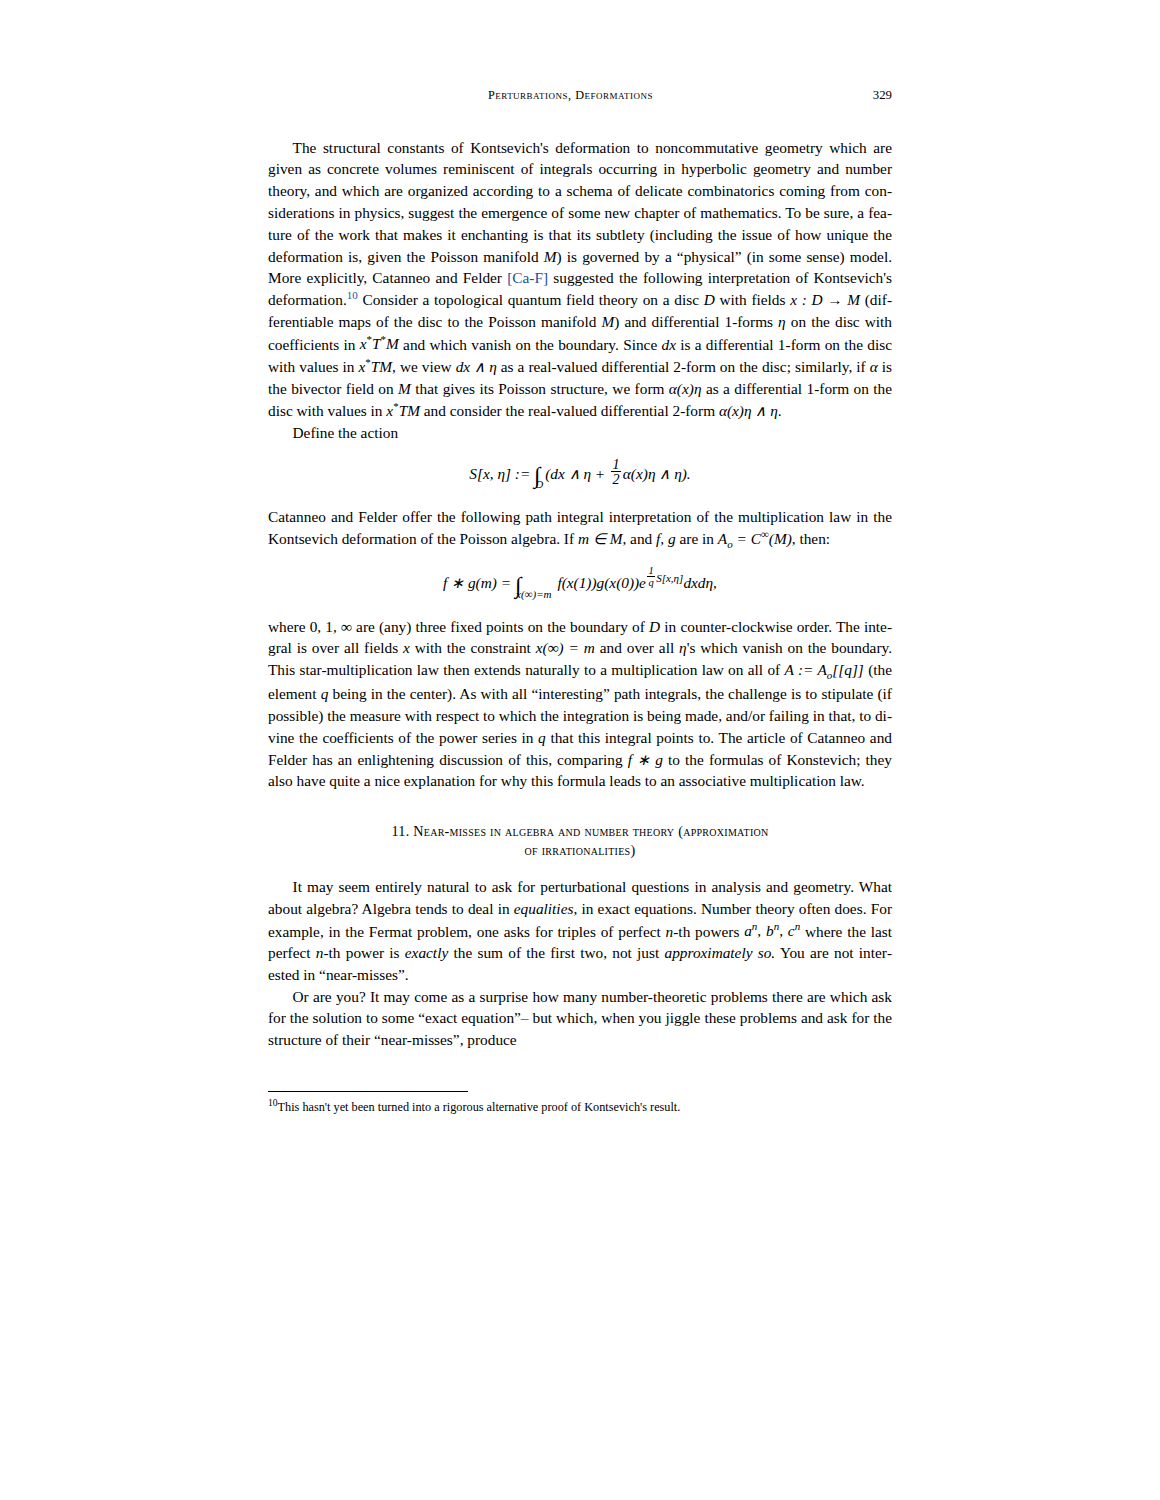Perturbations, Deformations 329
The structural constants of Kontsevich's deformation to noncommutative geometry which are given as concrete volumes reminiscent of integrals occurring in hyperbolic geometry and number theory, and which are organized according to a schema of delicate combinatorics coming from considerations in physics, suggest the emergence of some new chapter of mathematics. To be sure, a feature of the work that makes it enchanting is that its subtlety (including the issue of how unique the deformation is, given the Poisson manifold M) is governed by a “physical” (in some sense) model. More explicitly, Catanneo and Felder [Ca-F] suggested the following interpretation of Kontsevich's deformation.10 Consider a topological quantum field theory on a disc D with fields x : D → M (differentiable maps of the disc to the Poisson manifold M) and differential 1-forms η on the disc with coefficients in x*T*M and which vanish on the boundary. Since dx is a differential 1-form on the disc with values in x*TM, we view dx ∧ η as a real-valued differential 2-form on the disc; similarly, if α is the bivector field on M that gives its Poisson structure, we form α(x)η as a differential 1-form on the disc with values in x*TM and consider the real-valued differential 2-form α(x)η ∧ η.
Define the action
S[x, η] := ∫D(dx ∧ η + 12α(x)η ∧ η).
Catanneo and Felder offer the following path integral interpretation of the multiplication law in the Kontsevich deformation of the Poisson algebra. If m ∈ M, and f, g are in Ao = C∞(M), then:
f ∗ g(m) = ∫x(∞)=m f(x(1))g(x(0))e1 q S[x,η] dxdη,
where 0, 1, ∞ are (any) three fixed points on the boundary of D in counter-clockwise order. The integral is over all fields x with the constraint x(∞) = m and over all η's which vanish on the boundary. This star-multiplication law then extends naturally to a multiplication law on all of A := Ao[[q]] (the element q being in the center). As with all “interesting” path integrals, the challenge is to stipulate (if possible) the measure with respect to which the integration is being made, and/or failing in that, to divine the coefficients of the power series in q that this integral points to. The article of Catanneo and Felder has an enlightening discussion of this, comparing f ∗ g to the formulas of Konstevich; they also have quite a nice explanation for why this formula leads to an associative multiplication law.
11. Near-misses in algebra and number theory (approximation
of irrationalities)
It may seem entirely natural to ask for perturbational questions in analysis and geometry. What about algebra? Algebra tends to deal in equalities, in exact equations. Number theory often does. For example, in the Fermat problem, one asks for triples of perfect n-th powers an, bn, cn where the last perfect n-th power is exactly the sum of the first two, not just approximately so. You are not interested in “near-misses”.
Or are you? It may come as a surprise how many number-theoretic problems there are which ask for the solution to some “exact equation”– but which, when you jiggle these problems and ask for the structure of their “near-misses”, produce
10This hasn't yet been turned into a rigorous alternative proof of Kontsevich's result.